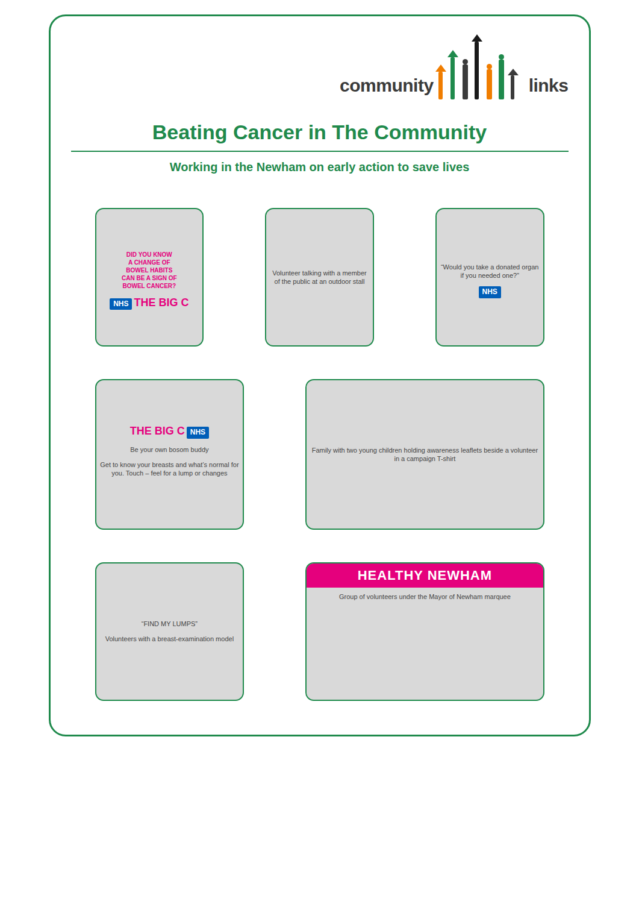community links
Beating Cancer in The Community
Working in the Newham on early action to save lives
Did you know
a change of
bowel habits
can be a sign of
bowel cancer?
NHS THE BIG C
Volunteer talking with a member of the public at an outdoor stall
“Would you take a donated organ if you needed one?”
NHS
THE BIG C NHS
Be your own bosom buddy
Get to know your breasts and what’s normal for you. Touch – feel for a lump or changes
Family with two young children holding awareness leaflets beside a volunteer in a campaign T-shirt
“FIND MY LUMPS”
Volunteers with a breast-examination model
HEALTHY NEWHAM
Group of volunteers under the Mayor of Newham marquee